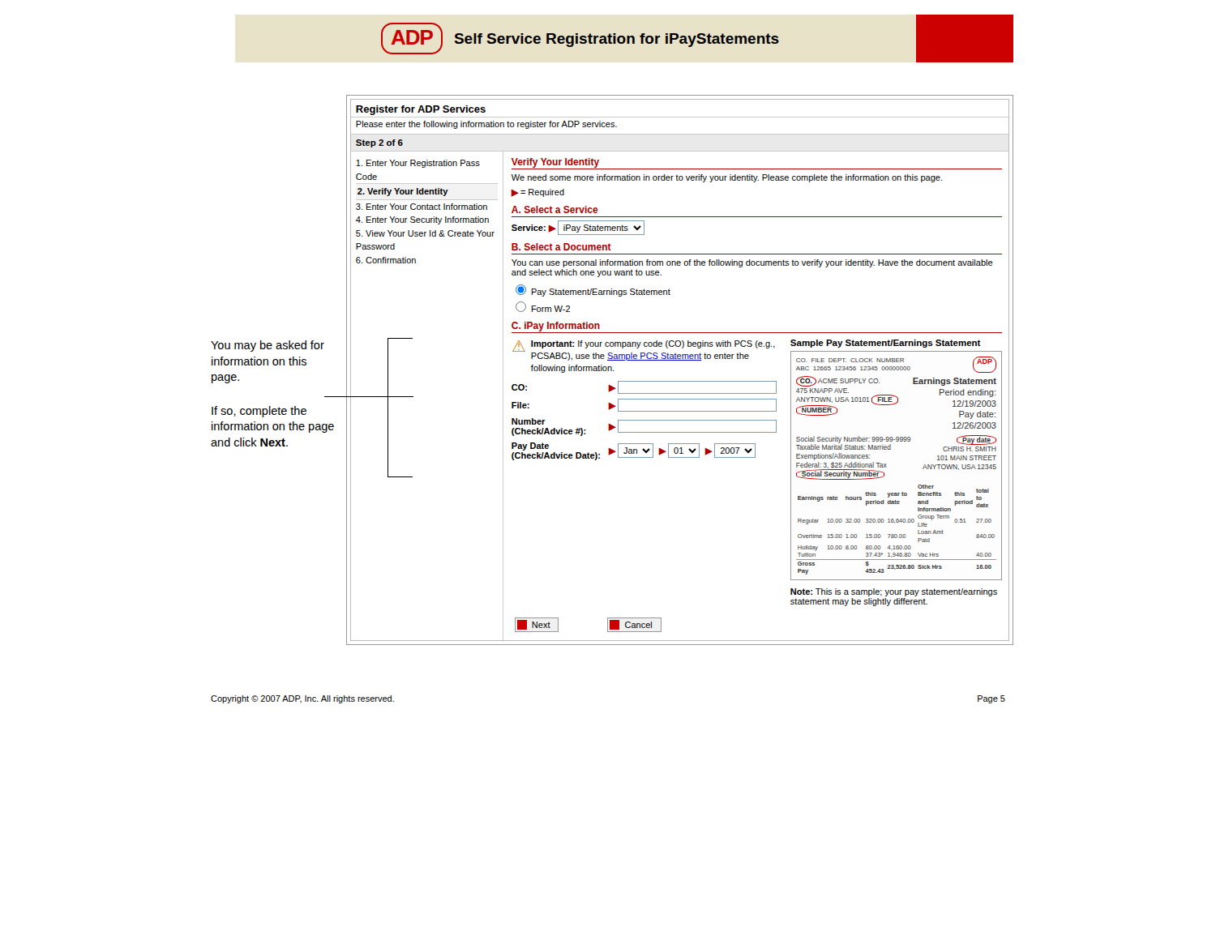ADP Self Service Registration for iPayStatements
You may be asked for information on this page.
If so, complete the information on the page and click Next.
Register for ADP Services
Please enter the following information to register for ADP services.
Step 2 of 6
1. Enter Your Registration Pass Code
2. Verify Your Identity 3. Enter Your Contact Information
4. Enter Your Security Information
5. View Your User Id & Create Your Password
6. Confirmation
Verify Your Identity
We need some more information in order to verify your identity. Please complete the information on this page.
▶ = Required
A. Select a Service
Service: ▶ iPay Statements
B. Select a Document
You can use personal information from one of the following documents to verify your identity. Have the document available and select which one you want to use.
Pay Statement/Earnings Statement
Form W-2
C. iPay Information
⚠
Important: If your company code (CO) begins with PCS (e.g., PCSABC), use the Sample PCS Statement to enter the following information.
CO:
▶
File:
▶
Number
(Check/Advice #):
▶
Pay Date
(Check/Advice Date):
▶ Jan ▶ 01 ▶ 2007
Sample Pay Statement/Earnings Statement
CO. FILE DEPT. CLOCK NUMBER
ABC 12665 123456 12345 00000000
ADP
CO. ACME SUPPLY CO.
475 KNAPP AVE.
ANYTOWN, USA 10101 FILE NUMBER
Earnings Statement
Period ending: 12/19/2003
Pay date: 12/26/2003
Social Security Number: 999-99-9999
Taxable Marital Status: Married
Exemptions/Allowances:
Federal: 3, $25 Additional Tax
Social Security Number
Pay date
CHRIS H. SMITH
101 MAIN STREET
ANYTOWN, USA 12345
| Earnings | rate | hours | this period | year to date | Other Benefits and Information | this period | total to date |
| --- | --- | --- | --- | --- | --- | --- | --- |
| Regular | 10.00 | 32.00 | 320.00 | 16,640.00 | Group Term Life | 0.51 | 27.00 |
| Overtime | 15.00 | 1.00 | 15.00 | 780.00 | Loan Amt Paid | | 840.00 |
| Holiday | 10.00 | 8.00 | 80.00 | 4,160.00 | | | |
| Tuition | | | 37.43* | 1,946.80 | Vac Hrs | | 40.00 |
| Gross Pay | | | $ 452.43 | 23,526.80 | Sick Hrs | | 16.00 |
Note: This is a sample; your pay statement/earnings statement may be slightly different.
Next Cancel
Copyright © 2007 ADP, Inc. All rights reserved.
Page 5